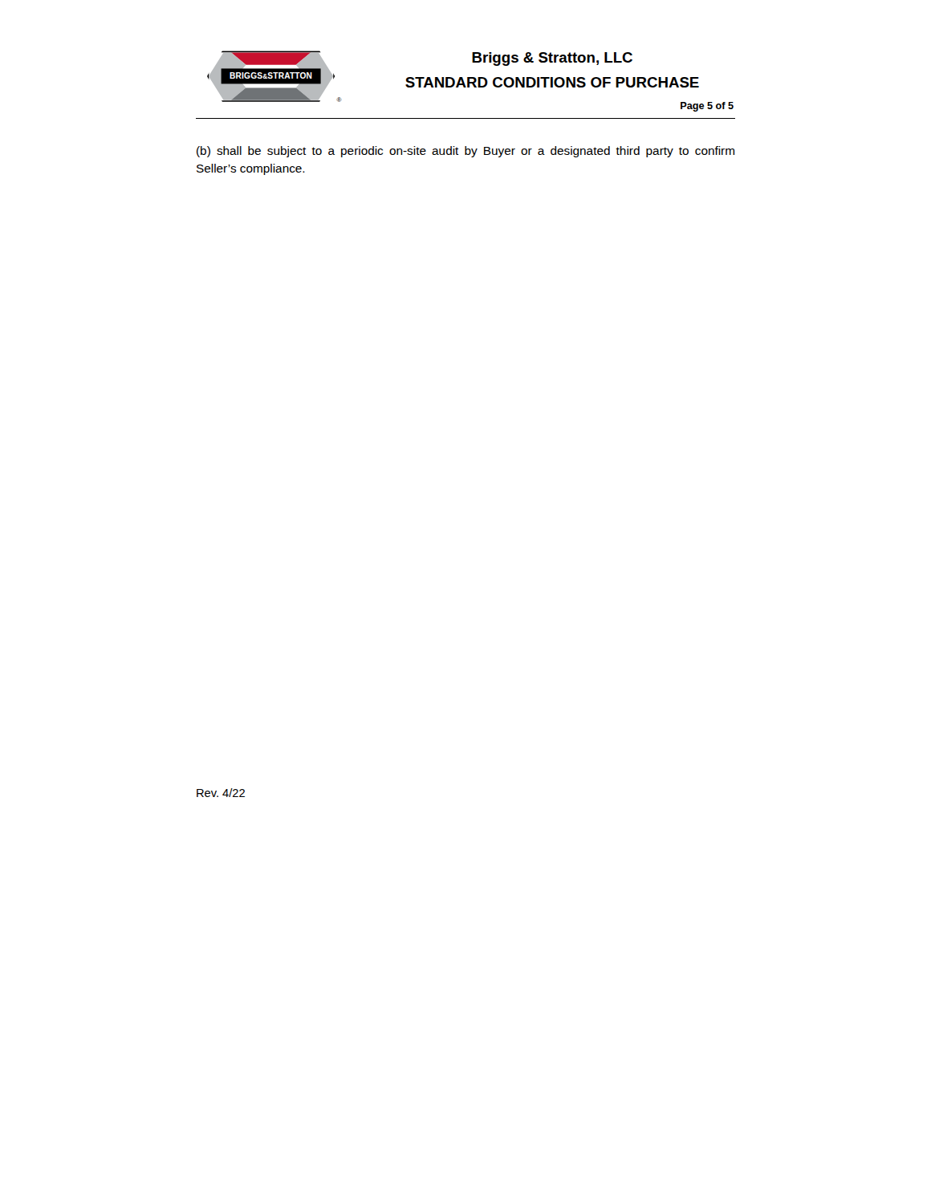BRIGGS&STRATTON
®
Briggs & Stratton, LLC
STANDARD CONDITIONS OF PURCHASE
Page 5 of 5
(b) shall be subject to a periodic on-site audit by Buyer or a designated third party to confirm Seller’s compliance.
Rev. 4/22